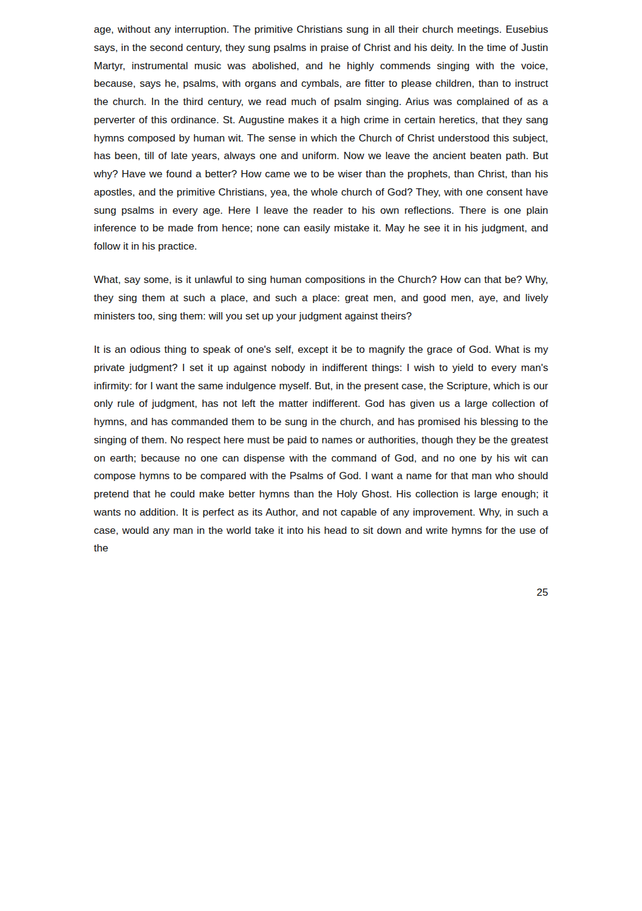age, without any interruption. The primitive Christians sung in all their church meetings. Eusebius says, in the second century, they sung psalms in praise of Christ and his deity. In the time of Justin Martyr, instrumental music was abolished, and he highly commends singing with the voice, because, says he, psalms, with organs and cymbals, are fitter to please children, than to instruct the church. In the third century, we read much of psalm singing. Arius was complained of as a perverter of this ordinance. St. Augustine makes it a high crime in certain heretics, that they sang hymns composed by human wit. The sense in which the Church of Christ understood this subject, has been, till of late years, always one and uniform. Now we leave the ancient beaten path. But why? Have we found a better? How came we to be wiser than the prophets, than Christ, than his apostles, and the primitive Christians, yea, the whole church of God? They, with one consent have sung psalms in every age. Here I leave the reader to his own reflections. There is one plain inference to be made from hence; none can easily mistake it. May he see it in his judgment, and follow it in his practice.
What, say some, is it unlawful to sing human compositions in the Church? How can that be? Why, they sing them at such a place, and such a place: great men, and good men, aye, and lively ministers too, sing them: will you set up your judgment against theirs?
It is an odious thing to speak of one's self, except it be to magnify the grace of God. What is my private judgment? I set it up against nobody in indifferent things: I wish to yield to every man's infirmity: for I want the same indulgence myself. But, in the present case, the Scripture, which is our only rule of judgment, has not left the matter indifferent. God has given us a large collection of hymns, and has commanded them to be sung in the church, and has promised his blessing to the singing of them. No respect here must be paid to names or authorities, though they be the greatest on earth; because no one can dispense with the command of God, and no one by his wit can compose hymns to be compared with the Psalms of God. I want a name for that man who should pretend that he could make better hymns than the Holy Ghost. His collection is large enough; it wants no addition. It is perfect as its Author, and not capable of any improvement. Why, in such a case, would any man in the world take it into his head to sit down and write hymns for the use of the
25